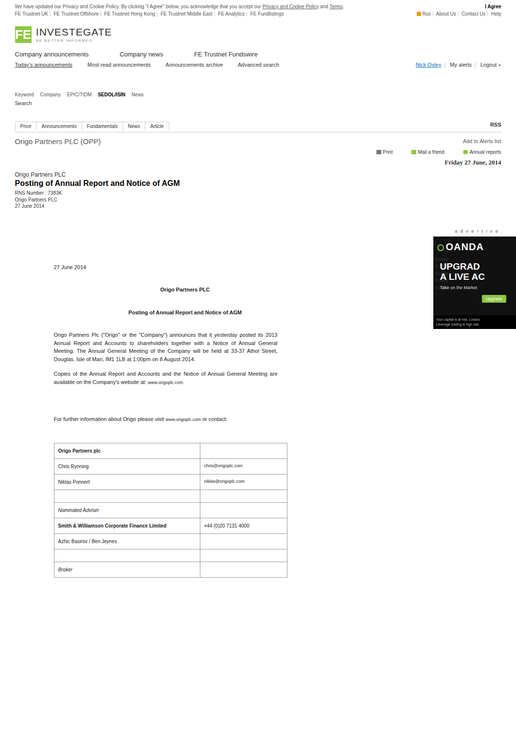We have updated our Privacy and Cookie Policy. By clicking "I Agree" below, you acknowledge that you accept our Privacy and Cookie Policy and Terms. I Agree
FE Trustnet UK| FE Trustnet Offshore| FE Trustnet Hong Kong| FE Trustnet Middle East| FE Analytics| FE Fundlistings Rss| About Us| Contact Us| Help
FE
INVESTEGATE
Be better informed
Company announcements Company news FE Trustnet Fundswire
Today's announcements Most read announcements Announcements archive Advanced search Nick Oxley| My alerts| Logout »
Keyword Company EPIC/TIDM SEDOL/ISIN News
Search
Price
Announcements
Fundamentals
News
Article
RSS
Origo Partners PLC (OPP)
Add to Alerts list
Print Mail a friend Annual reports
Friday 27 June, 2014
Origo Partners PLC
Posting of Annual Report and Notice of AGM
RNS Number : 7383K
Origo Partners PLC
27 June 2014
27 June 2014
Origo Partners PLC
Posting of Annual Report and Notice of AGM
Origo Partners Plc ("Origo" or the "Company") announces that it yesterday posted its 2013 Annual Report and Accounts to shareholders together with a Notice of Annual General Meeting. The Annual General Meeting of the Company will be held at 33-37 Athol Street, Douglas, Isle of Man, IM1 1LB at 1:00pm on 8 August 2014.
Copies of the Annual Report and Accounts and the Notice of Annual General Meeting are available on the Company's website at: www.origoplc.com
For further information about Origo please visit www.origoplc.com or contact:
| Origo Partners plc | |
| Chris Rynning | chris@origoplc.com |
| Niklas Ponnert | niklas@origoplc.com |
| Nominated Adviser | |
| Smith & Williamson Corporate Finance Limited | +44 (0)20 7131 4000 |
| Azhic Basirov / Ben Jeynes | |
| Broker | |
a d v e r t i s e
OANDA
0,0000
0,0000
0,0000
0,0001
0,0000
UPGRAD
A LIVE AC
Take on the Market
Upgrade
Your capital is at risk. Losses
Leverage trading is high risk